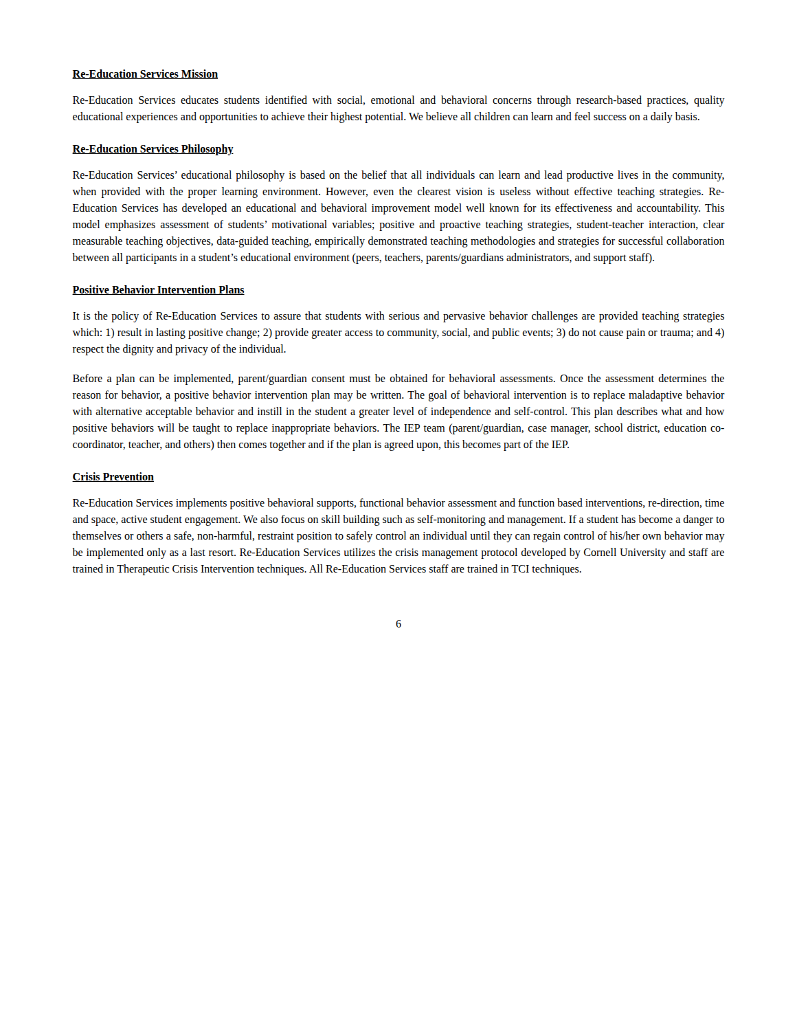Re-Education Services Mission
Re-Education Services educates students identified with social, emotional and behavioral concerns through research-based practices, quality educational experiences and opportunities to achieve their highest potential. We believe all children can learn and feel success on a daily basis.
Re-Education Services Philosophy
Re-Education Services’ educational philosophy is based on the belief that all individuals can learn and lead productive lives in the community, when provided with the proper learning environment. However, even the clearest vision is useless without effective teaching strategies. Re-Education Services has developed an educational and behavioral improvement model well known for its effectiveness and accountability. This model emphasizes assessment of students’ motivational variables; positive and proactive teaching strategies, student-teacher interaction, clear measurable teaching objectives, data-guided teaching, empirically demonstrated teaching methodologies and strategies for successful collaboration between all participants in a student’s educational environment (peers, teachers, parents/guardians administrators, and support staff).
Positive Behavior Intervention Plans
It is the policy of Re-Education Services to assure that students with serious and pervasive behavior challenges are provided teaching strategies which: 1) result in lasting positive change; 2) provide greater access to community, social, and public events; 3) do not cause pain or trauma; and 4) respect the dignity and privacy of the individual.
Before a plan can be implemented, parent/guardian consent must be obtained for behavioral assessments. Once the assessment determines the reason for behavior, a positive behavior intervention plan may be written. The goal of behavioral intervention is to replace maladaptive behavior with alternative acceptable behavior and instill in the student a greater level of independence and self-control. This plan describes what and how positive behaviors will be taught to replace inappropriate behaviors. The IEP team (parent/guardian, case manager, school district, education co-coordinator, teacher, and others) then comes together and if the plan is agreed upon, this becomes part of the IEP.
Crisis Prevention
Re-Education Services implements positive behavioral supports, functional behavior assessment and function based interventions, re-direction, time and space, active student engagement. We also focus on skill building such as self-monitoring and management. If a student has become a danger to themselves or others a safe, non-harmful, restraint position to safely control an individual until they can regain control of his/her own behavior may be implemented only as a last resort. Re-Education Services utilizes the crisis management protocol developed by Cornell University and staff are trained in Therapeutic Crisis Intervention techniques. All Re-Education Services staff are trained in TCI techniques.
6